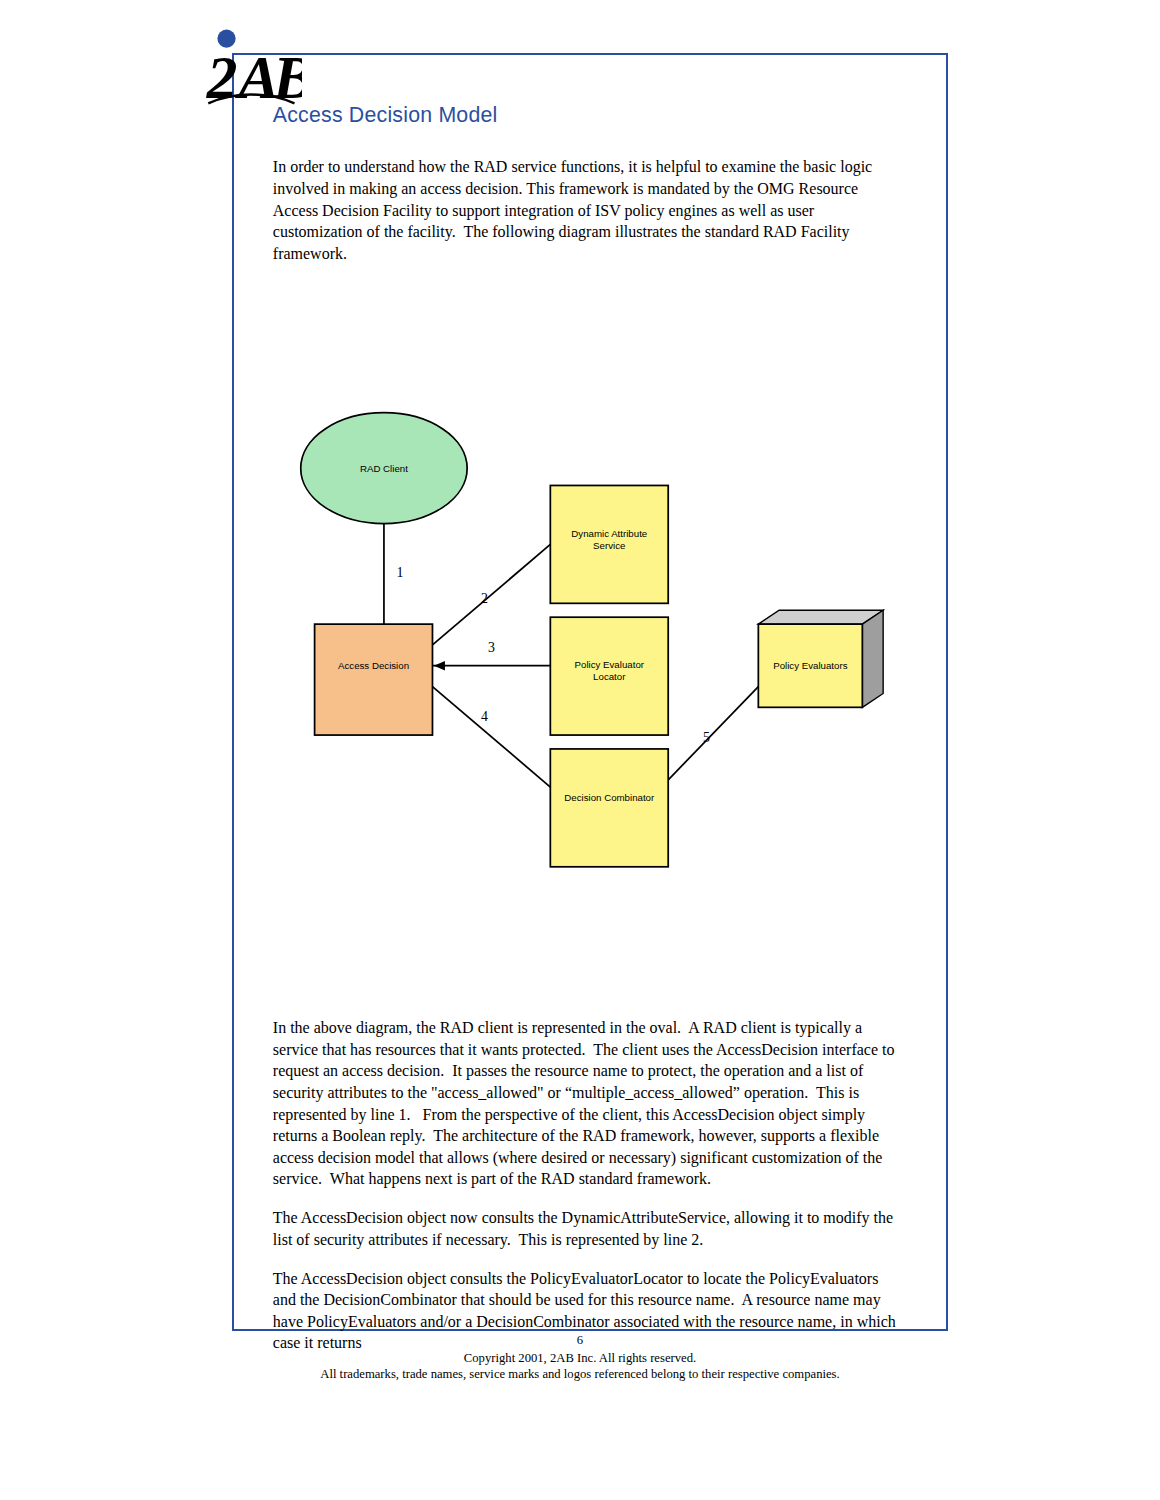2 A B
Access Decision Model
In order to understand how the RAD service functions, it is helpful to examine the basic logic involved in making an access decision. This framework is mandated by the OMG Resource Access Decision Facility to support integration of ISV policy engines as well as user customization of the facility. The following diagram illustrates the standard RAD Facility framework.
RAD Client Access Decision Dynamic Attribute Service Policy Evaluator Locator Decision Combinator Policy Evaluators 1 2 3 4 5
In the above diagram, the RAD client is represented in the oval. A RAD client is typically a service that has resources that it wants protected. The client uses the AccessDecision interface to request an access decision. It passes the resource name to protect, the operation and a list of security attributes to the "access_allowed" or “multiple_access_allowed” operation. This is represented by line 1. From the perspective of the client, this AccessDecision object simply returns a Boolean reply. The architecture of the RAD framework, however, supports a flexible access decision model that allows (where desired or necessary) significant customization of the service. What happens next is part of the RAD standard framework.
The AccessDecision object now consults the DynamicAttributeService, allowing it to modify the list of security attributes if necessary. This is represented by line 2.
The AccessDecision object consults the PolicyEvaluatorLocator to locate the PolicyEvaluators and the DecisionCombinator that should be used for this resource name. A resource name may have PolicyEvaluators and/or a DecisionCombinator associated with the resource name, in which case it returns
6 Copyright 2001, 2AB Inc. All rights reserved.
All trademarks, trade names, service marks and logos referenced belong to their respective companies.